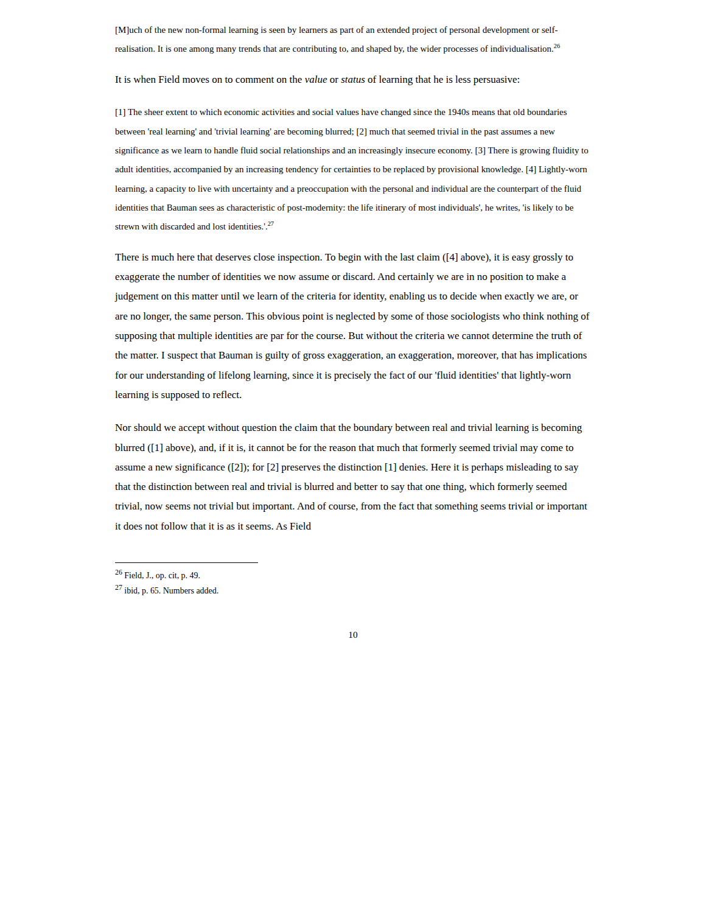[M]uch of the new non-formal learning is seen by learners as part of an extended project of personal development or self-realisation. It is one among many trends that are contributing to, and shaped by, the wider processes of individualisation.26
It is when Field moves on to comment on the value or status of learning that he is less persuasive:
[1] The sheer extent to which economic activities and social values have changed since the 1940s means that old boundaries between 'real learning' and 'trivial learning' are becoming blurred; [2] much that seemed trivial in the past assumes a new significance as we learn to handle fluid social relationships and an increasingly insecure economy. [3] There is growing fluidity to adult identities, accompanied by an increasing tendency for certainties to be replaced by provisional knowledge. [4] Lightly-worn learning, a capacity to live with uncertainty and a preoccupation with the personal and individual are the counterpart of the fluid identities that Bauman sees as characteristic of post-modernity: the life itinerary of most individuals', he writes, 'is likely to be strewn with discarded and lost identities.'.27
There is much here that deserves close inspection. To begin with the last claim ([4] above), it is easy grossly to exaggerate the number of identities we now assume or discard. And certainly we are in no position to make a judgement on this matter until we learn of the criteria for identity, enabling us to decide when exactly we are, or are no longer, the same person. This obvious point is neglected by some of those sociologists who think nothing of supposing that multiple identities are par for the course. But without the criteria we cannot determine the truth of the matter. I suspect that Bauman is guilty of gross exaggeration, an exaggeration, moreover, that has implications for our understanding of lifelong learning, since it is precisely the fact of our 'fluid identities' that lightly-worn learning is supposed to reflect.
Nor should we accept without question the claim that the boundary between real and trivial learning is becoming blurred ([1] above), and, if it is, it cannot be for the reason that much that formerly seemed trivial may come to assume a new significance ([2]); for [2] preserves the distinction [1] denies. Here it is perhaps misleading to say that the distinction between real and trivial is blurred and better to say that one thing, which formerly seemed trivial, now seems not trivial but important. And of course, from the fact that something seems trivial or important it does not follow that it is as it seems. As Field
26 Field, J., op. cit, p. 49.
27 ibid, p. 65. Numbers added.
10